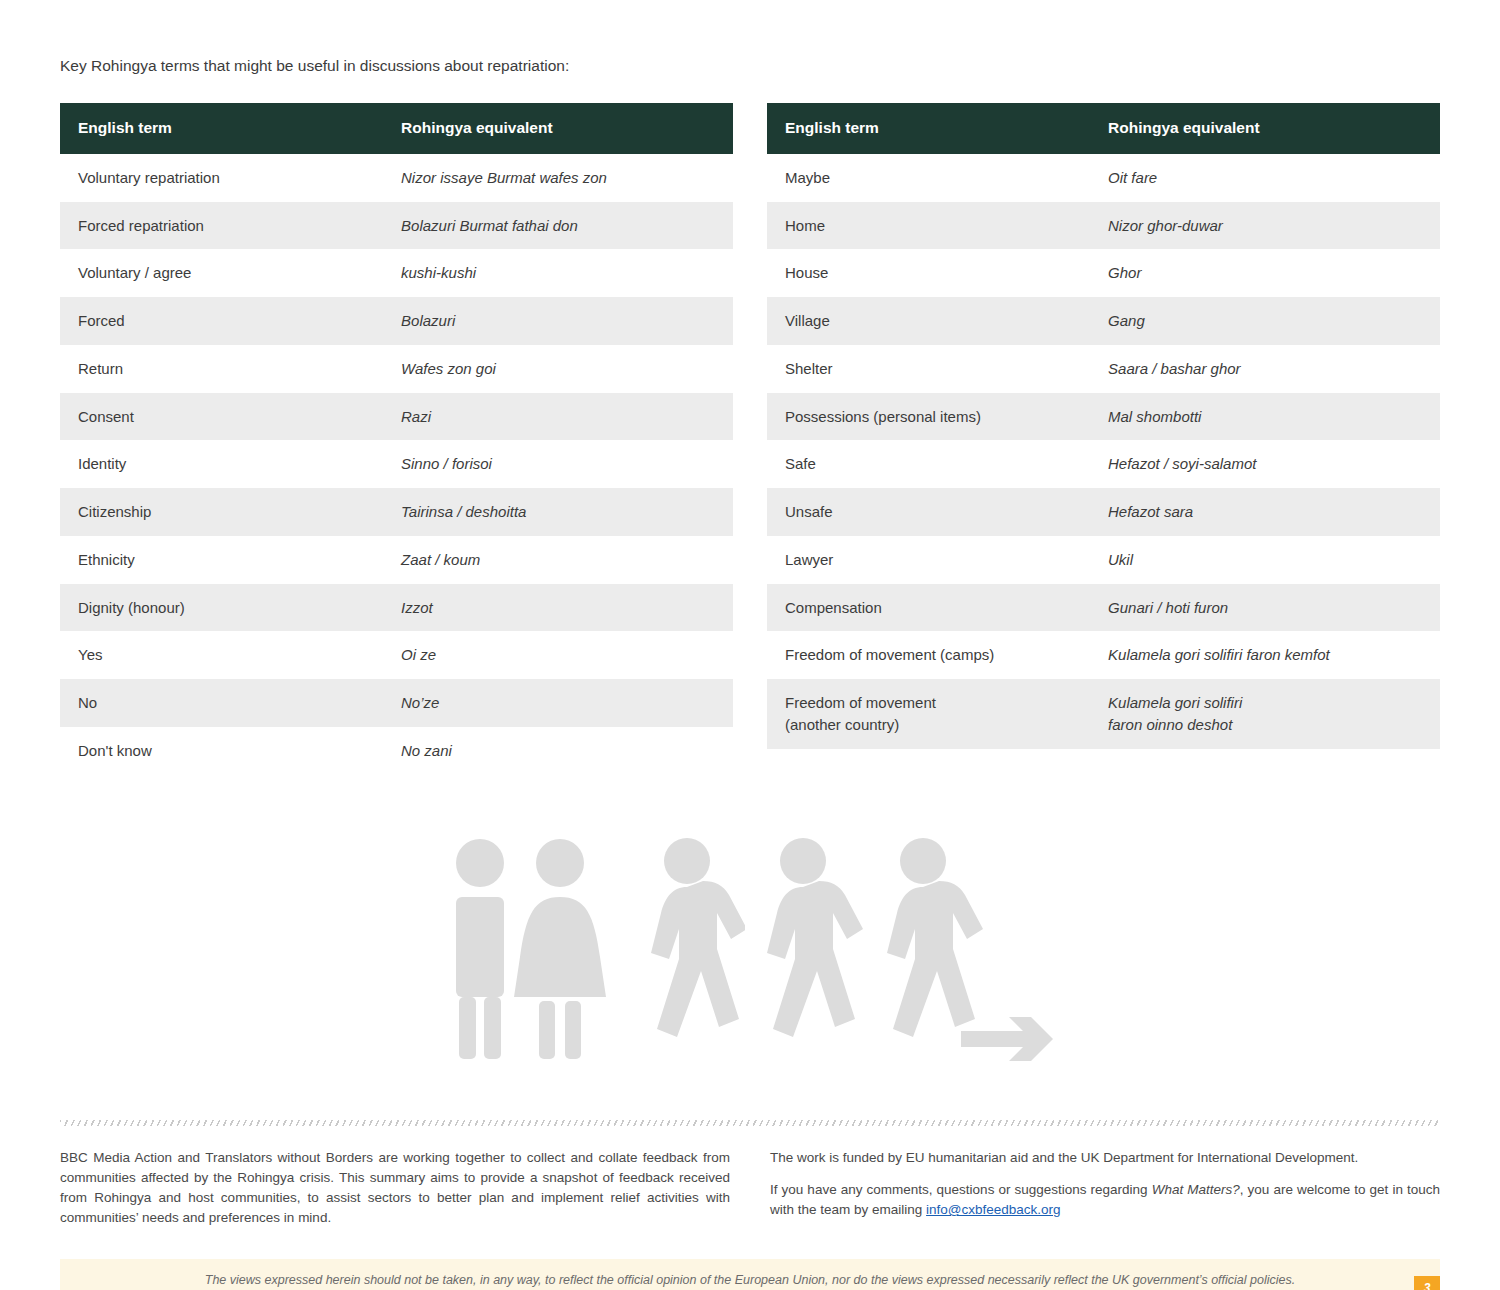Key Rohingya terms that might be useful in discussions about repatriation:
| English term | Rohingya equivalent |
| --- | --- |
| Voluntary repatriation | Nizor issaye Burmat wafes zon |
| Forced repatriation | Bolazuri Burmat fathai don |
| Voluntary / agree | kushi-kushi |
| Forced | Bolazuri |
| Return | Wafes zon goi |
| Consent | Razi |
| Identity | Sinno / forisoi |
| Citizenship | Tairinsa / deshoitta |
| Ethnicity | Zaat / koum |
| Dignity (honour) | Izzot |
| Yes | Oi ze |
| No | No’ze |
| Don't know | No zani |
| English term | Rohingya equivalent |
| --- | --- |
| Maybe | Oit fare |
| Home | Nizor ghor-duwar |
| House | Ghor |
| Village | Gang |
| Shelter | Saara / bashar ghor |
| Possessions (personal items) | Mal shombotti |
| Safe | Hefazot / soyi-salamot |
| Unsafe | Hefazot sara |
| Lawyer | Ukil |
| Compensation | Gunari / hoti furon |
| Freedom of movement (camps) | Kulamela gori solifiri faron kemfot |
| Freedom of movement (another country) | Kulamela gori solifiri faron oinno deshot |
BBC Media Action and Translators without Borders are working together to collect and collate feedback from communities affected by the Rohingya crisis. This summary aims to provide a snapshot of feedback received from Rohingya and host communities, to assist sectors to better plan and implement relief activities with communities’ needs and preferences in mind.
The work is funded by EU humanitarian aid and the UK Department for International Development.
If you have any comments, questions or suggestions regarding What Matters?, you are welcome to get in touch with the team by emailing info@cxbfeedback.org
The views expressed herein should not be taken, in any way, to reflect the official opinion of the European Union, nor do the views expressed necessarily reflect the UK government’s official policies. 3